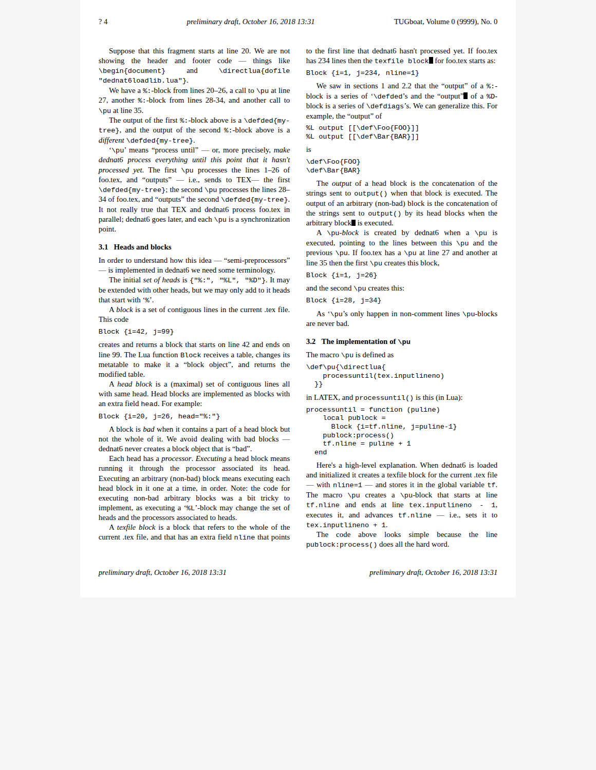? 4 preliminary draft, October 16, 2018 13:31 TUGboat, Volume 0 (9999), No. 0
Suppose that this fragment starts at line 20. We are not showing the header and footer code — things like \begin{document} and \directlua{dofile "dednat6loadlib.lua"}.
We have a %:-block from lines 20–26, a call to \pu at line 27, another %:-block from lines 28-34, and another call to \pu at line 35.
The output of the first %:-block above is a \defded{my-tree}, and the output of the second %:-block above is a different \defded{my-tree}.
‘\pu’ means “process until” — or, more precisely, make dednat6 process everything until this point that it hasn't processed yet. The first \pu processes the lines 1–26 of foo.tex, and “outputs” — i.e., sends to TEX— the first \defded{my-tree}; the second \pu processes the lines 28–34 of foo.tex, and “outputs” the second \defded{my-tree}. It not really true that TEX and dednat6 process foo.tex in parallel; dednat6 goes later, and each \pu is a synchronization point.
3.1 Heads and blocks
In order to understand how this idea — “semi-preprocessors” — is implemented in dednat6 we need some terminology.
The initial set of heads is {"%:", "%L", "%D"}. It may be extended with other heads, but we may only add to it heads that start with ‘%’.
A block is a set of contiguous lines in the current .tex file. This code
Block {i=42, j=99}
creates and returns a block that starts on line 42 and ends on line 99. The Lua function Block receives a table, changes its metatable to make it a “block object”, and returns the modified table.
A head block is a (maximal) set of contiguous lines all with same head. Head blocks are implemented as blocks with an extra field head. For example:
Block {i=20, j=26, head="%:"}
A block is bad when it contains a part of a head block but not the whole of it. We avoid dealing with bad blocks — dednat6 never creates a block object that is “bad”.
Each head has a processor. Executing a head block means running it through the processor associated its head. Executing an arbitrary (non-bad) block means executing each head block in it one at a time, in order. Note: the code for executing non-bad arbitrary blocks was a bit tricky to implement, as executing a ‘%L’-block may change the set of heads and the processors associated to heads.
A texfile block is a block that refers to the whole of the current .tex file, and that has an extra field nline that points to the first line that dednat6 hasn't processed yet. If foo.tex has 234 lines then the texfile block for foo.tex starts as:
Block {i=1, j=234, nline=1}
We saw in sections 1 and 2.2 that the “output” of a %:-block is a series of ‘\defded’s and the “output” of a %D-block is a series of \defdiags’s. We can generalize this. For example, the “output” of
%L output [[\def\Foo{FOO}]]
%L output [[\def\Bar{BAR}]]
is
\def\Foo{FOO}
\def\Bar{BAR}
The output of a head block is the concatenation of the strings sent to output() when that block is executed. The output of an arbitrary (non-bad) block is the concatenation of the strings sent to output() by its head blocks when the arbitrary block is executed.
A \pu-block is created by dednat6 when a \pu is executed, pointing to the lines between this \pu and the previous \pu. If foo.tex has a \pu at line 27 and another at line 35 then the first \pu creates this block,
Block {i=1, j=26}
and the second \pu creates this:
Block {i=28, j=34}
As ‘\pu’s only happen in non-comment lines \pu-blocks are never bad.
3.2 The implementation of \pu
The macro \pu is defined as
\def\pu{\directlua{
    processuntil(tex.inputlineno)
  }}
in LATEX, and processuntil() is this (in Lua):
processuntil = function (puline)
    local publock =
      Block {i=tf.nline, j=puline-1}
    publock:process()
    tf.nline = puline + 1
  end
Here's a high-level explanation. When dednat6 is loaded and initialized it creates a texfile block for the current .tex file — with nline=1 — and stores it in the global variable tf. The macro \pu creates a \pu-block that starts at line tf.nline and ends at line tex.inputlineno - 1, executes it, and advances tf.nline — i.e., sets it to tex.inputlineno + 1.
The code above looks simple because the line publock:process() does all the hard word.
preliminary draft, October 16, 2018 13:31 preliminary draft, October 16, 2018 13:31